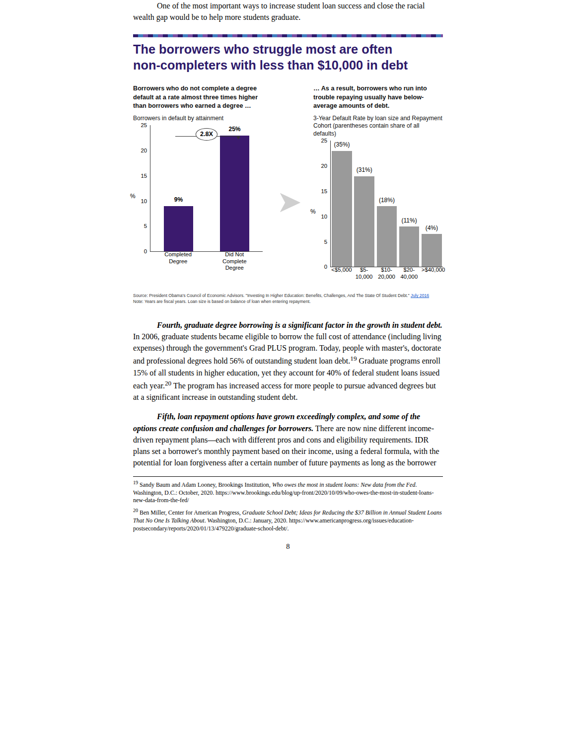One of the most important ways to increase student loan success and close the racial wealth gap would be to help more students graduate.
The borrowers who struggle most are often
non-completers with less than $10,000 in debt
Borrowers who do not complete a degree default at a rate almost three times higher than borrowers who earned a degree …
Borrowers in default by attainment
%
25 20 15 10 5 0
2.8X
9%
25%
Completed
Degree Did Not
Complete
Degree
➤
… As a result, borrowers who run into trouble repaying usually have below-average amounts of debt.
3-Year Default Rate by loan size and Repayment Cohort (parentheses contain share of all defaults)
%
25 20 15 10 5 0
(35%)
(31%)
(18%)
(11%)
(4%)
<$5,000 $5-
10,000 $10-
20,000 $20-
40,000 >$40,000
Source: President Obama's Council of Economic Advisors. "Investing In Higher Education: Benefits, Challenges, And The State Of Student Debt." July 2016
Note: Years are fiscal years. Loan size is based on balance of loan when entering repayment.
Fourth, graduate degree borrowing is a significant factor in the growth in student debt. In 2006, graduate students became eligible to borrow the full cost of attendance (including living expenses) through the government's Grad PLUS program. Today, people with master's, doctorate and professional degrees hold 56% of outstanding student loan debt.19 Graduate programs enroll 15% of all students in higher education, yet they account for 40% of federal student loans issued each year.20 The program has increased access for more people to pursue advanced degrees but at a significant increase in outstanding student debt.
Fifth, loan repayment options have grown exceedingly complex, and some of the options create confusion and challenges for borrowers. There are now nine different income-driven repayment plans—each with different pros and cons and eligibility requirements. IDR plans set a borrower's monthly payment based on their income, using a federal formula, with the potential for loan forgiveness after a certain number of future payments as long as the borrower
19 Sandy Baum and Adam Looney, Brookings Institution, Who owes the most in student loans: New data from the Fed. Washington, D.C.: October, 2020. https://www.brookings.edu/blog/up-front/2020/10/09/who-owes-the-most-in-student-loans-new-data-from-the-fed/
20 Ben Miller, Center for American Progress, Graduate School Debt; Ideas for Reducing the $37 Billion in Annual Student Loans That No One Is Talking About. Washington, D.C.: January, 2020. https://www.americanprogress.org/issues/education-postsecondary/reports/2020/01/13/479220/graduate-school-debt/.
8